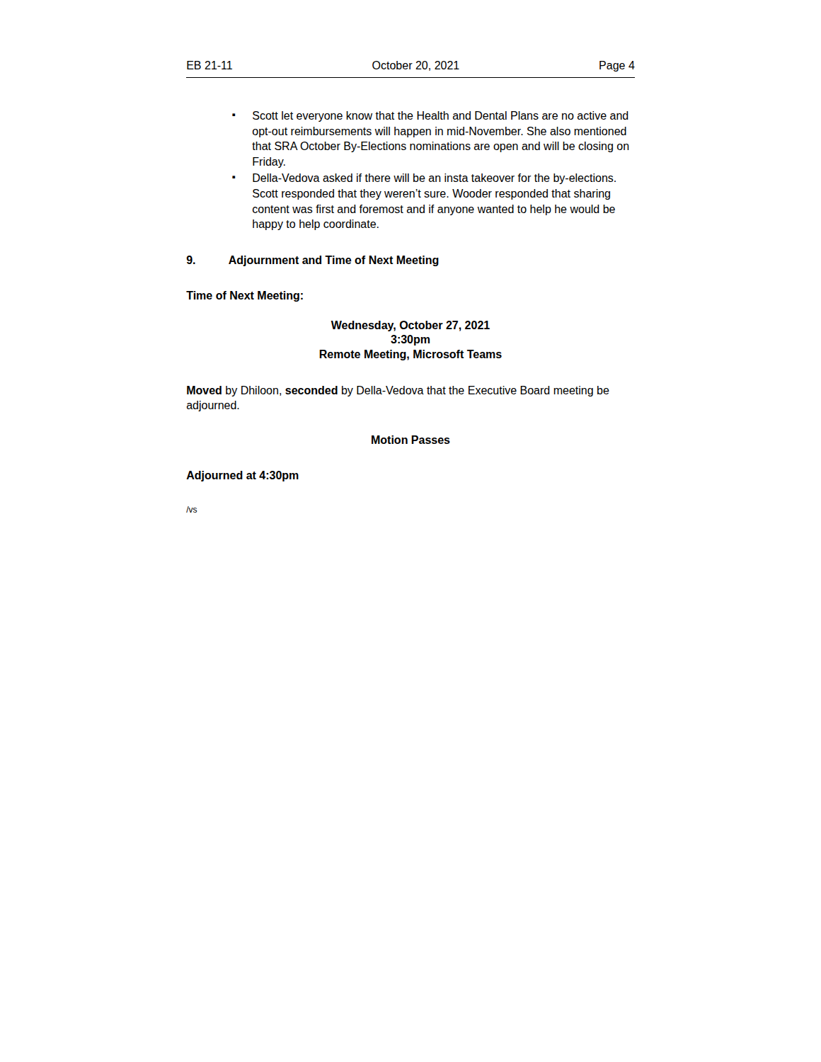EB 21-11
October 20, 2021
Page 4
Scott let everyone know that the Health and Dental Plans are no active and opt-out reimbursements will happen in mid-November. She also mentioned that SRA October By-Elections nominations are open and will be closing on Friday.
Della-Vedova asked if there will be an insta takeover for the by-elections. Scott responded that they weren’t sure. Wooder responded that sharing content was first and foremost and if anyone wanted to help he would be happy to help coordinate.
9.
Adjournment and Time of Next Meeting
Time of Next Meeting:
Wednesday, October 27, 2021
3:30pm
Remote Meeting, Microsoft Teams
Moved by Dhiloon, seconded by Della-Vedova that the Executive Board meeting be adjourned.
Motion Passes
Adjourned at 4:30pm
/vs